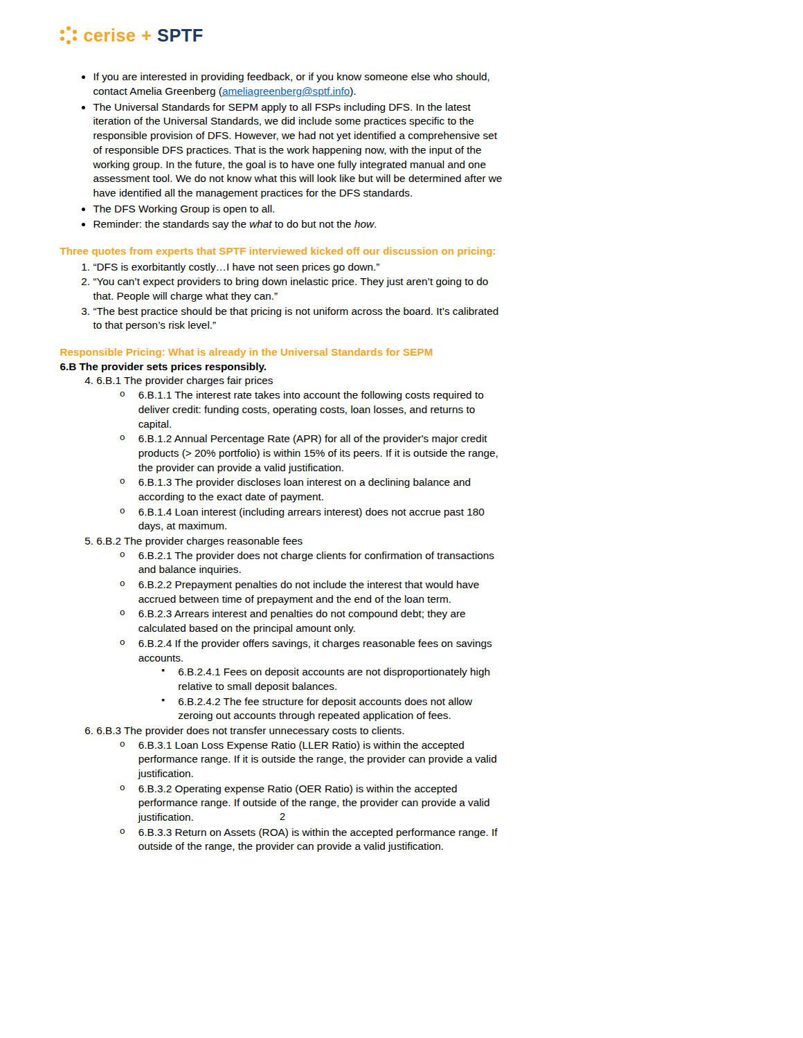cerise + SPTF
If you are interested in providing feedback, or if you know someone else who should, contact Amelia Greenberg (ameliagreenberg@sptf.info).
The Universal Standards for SEPM apply to all FSPs including DFS. In the latest iteration of the Universal Standards, we did include some practices specific to the responsible provision of DFS. However, we had not yet identified a comprehensive set of responsible DFS practices. That is the work happening now, with the input of the working group. In the future, the goal is to have one fully integrated manual and one assessment tool. We do not know what this will look like but will be determined after we have identified all the management practices for the DFS standards.
The DFS Working Group is open to all.
Reminder: the standards say the what to do but not the how.
Three quotes from experts that SPTF interviewed kicked off our discussion on pricing:
“DFS is exorbitantly costly…I have not seen prices go down.”
“You can’t expect providers to bring down inelastic price. They just aren’t going to do that. People will charge what they can.”
“The best practice should be that pricing is not uniform across the board. It’s calibrated to that person’s risk level.”
Responsible Pricing: What is already in the Universal Standards for SEPM
6.B The provider sets prices responsibly.
6.B.1 The provider charges fair prices
6.B.1.1 The interest rate takes into account the following costs required to deliver credit: funding costs, operating costs, loan losses, and returns to capital.
6.B.1.2 Annual Percentage Rate (APR) for all of the provider's major credit products (> 20% portfolio) is within 15% of its peers. If it is outside the range, the provider can provide a valid justification.
6.B.1.3 The provider discloses loan interest on a declining balance and according to the exact date of payment.
6.B.1.4 Loan interest (including arrears interest) does not accrue past 180 days, at maximum.
6.B.2 The provider charges reasonable fees
6.B.2.1 The provider does not charge clients for confirmation of transactions and balance inquiries.
6.B.2.2 Prepayment penalties do not include the interest that would have accrued between time of prepayment and the end of the loan term.
6.B.2.3 Arrears interest and penalties do not compound debt; they are calculated based on the principal amount only.
6.B.2.4 If the provider offers savings, it charges reasonable fees on savings accounts.
6.B.2.4.1 Fees on deposit accounts are not disproportionately high relative to small deposit balances.
6.B.2.4.2 The fee structure for deposit accounts does not allow zeroing out accounts through repeated application of fees.
6.B.3 The provider does not transfer unnecessary costs to clients.
6.B.3.1 Loan Loss Expense Ratio (LLER Ratio) is within the accepted performance range. If it is outside the range, the provider can provide a valid justification.
6.B.3.2 Operating expense Ratio (OER Ratio) is within the accepted performance range. If outside of the range, the provider can provide a valid justification.
6.B.3.3 Return on Assets (ROA) is within the accepted performance range. If outside of the range, the provider can provide a valid justification.
2